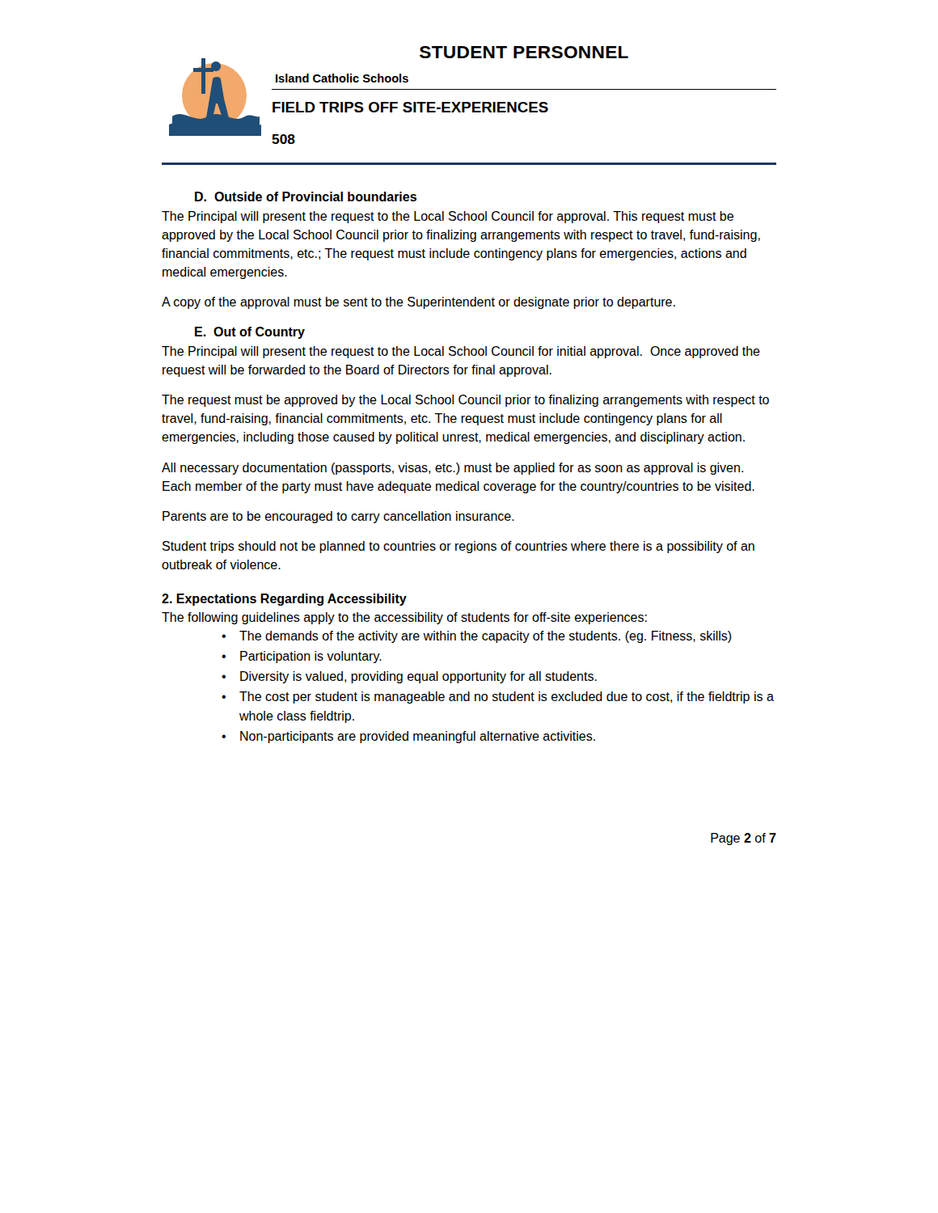STUDENT PERSONNEL
Island Catholic Schools
FIELD TRIPS OFF SITE-EXPERIENCES
508
D. Outside of Provincial boundaries
The Principal will present the request to the Local School Council for approval. This request must be approved by the Local School Council prior to finalizing arrangements with respect to travel, fund-raising, financial commitments, etc.; The request must include contingency plans for emergencies, actions and medical emergencies.
A copy of the approval must be sent to the Superintendent or designate prior to departure.
E. Out of Country
The Principal will present the request to the Local School Council for initial approval. Once approved the request will be forwarded to the Board of Directors for final approval.
The request must be approved by the Local School Council prior to finalizing arrangements with respect to travel, fund-raising, financial commitments, etc. The request must include contingency plans for all emergencies, including those caused by political unrest, medical emergencies, and disciplinary action.
All necessary documentation (passports, visas, etc.) must be applied for as soon as approval is given. Each member of the party must have adequate medical coverage for the country/countries to be visited.
Parents are to be encouraged to carry cancellation insurance.
Student trips should not be planned to countries or regions of countries where there is a possibility of an outbreak of violence.
2. Expectations Regarding Accessibility
The following guidelines apply to the accessibility of students for off-site experiences:
The demands of the activity are within the capacity of the students. (eg. Fitness, skills)
Participation is voluntary.
Diversity is valued, providing equal opportunity for all students.
The cost per student is manageable and no student is excluded due to cost, if the fieldtrip is a whole class fieldtrip.
Non-participants are provided meaningful alternative activities.
Page 2 of 7